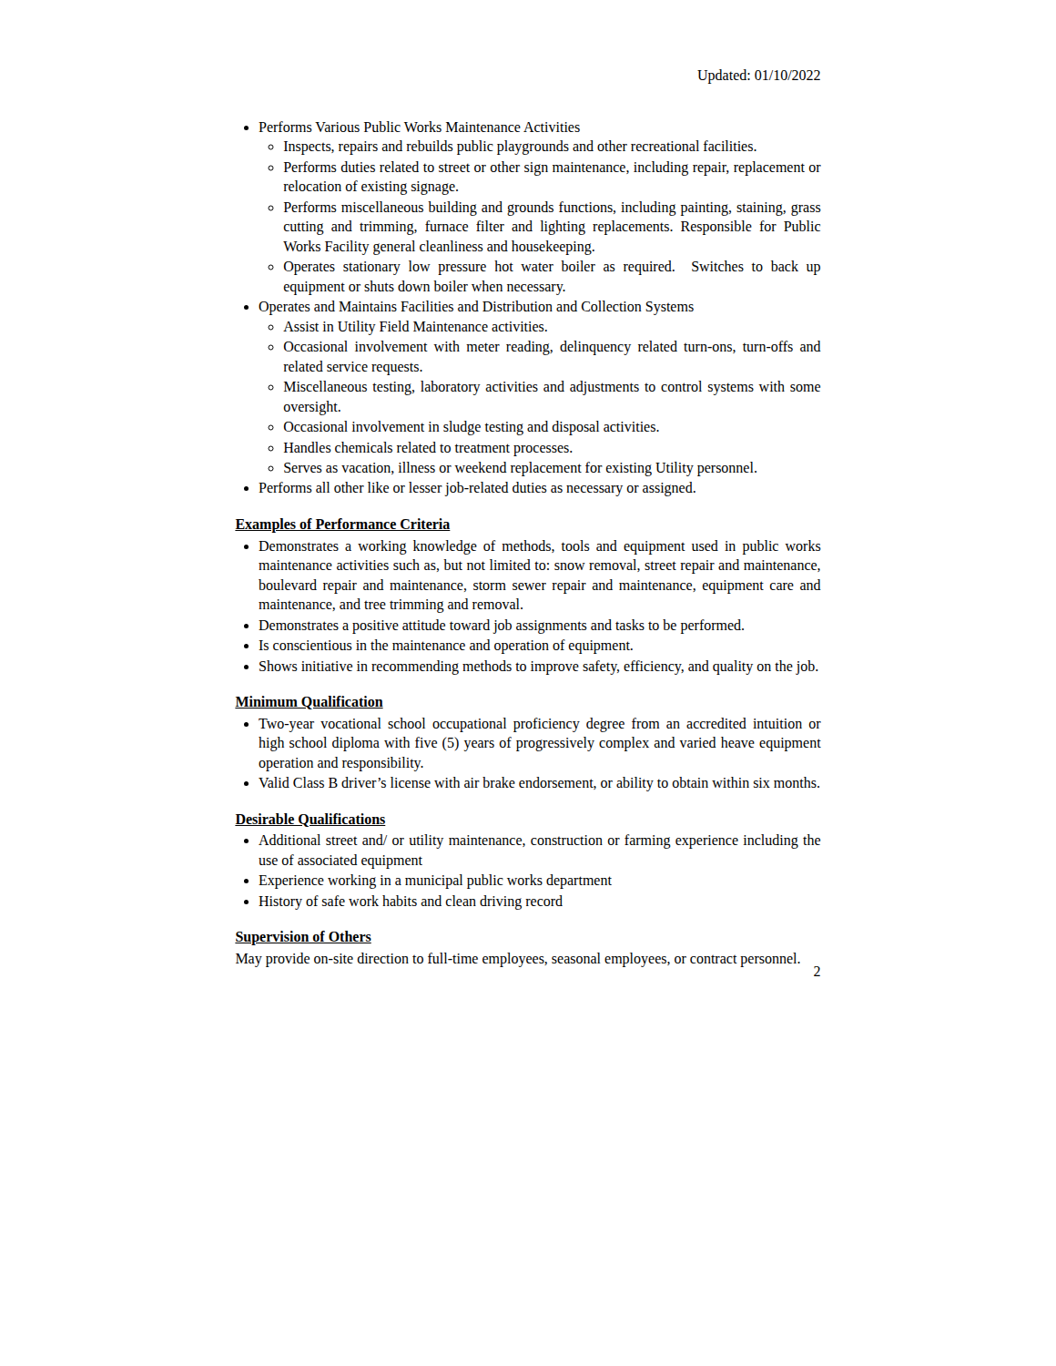Updated: 01/10/2022
Performs Various Public Works Maintenance Activities
Inspects, repairs and rebuilds public playgrounds and other recreational facilities.
Performs duties related to street or other sign maintenance, including repair, replacement or relocation of existing signage.
Performs miscellaneous building and grounds functions, including painting, staining, grass cutting and trimming, furnace filter and lighting replacements. Responsible for Public Works Facility general cleanliness and housekeeping.
Operates stationary low pressure hot water boiler as required. Switches to back up equipment or shuts down boiler when necessary.
Operates and Maintains Facilities and Distribution and Collection Systems
Assist in Utility Field Maintenance activities.
Occasional involvement with meter reading, delinquency related turn-ons, turn-offs and related service requests.
Miscellaneous testing, laboratory activities and adjustments to control systems with some oversight.
Occasional involvement in sludge testing and disposal activities.
Handles chemicals related to treatment processes.
Serves as vacation, illness or weekend replacement for existing Utility personnel.
Performs all other like or lesser job-related duties as necessary or assigned.
Examples of Performance Criteria
Demonstrates a working knowledge of methods, tools and equipment used in public works maintenance activities such as, but not limited to: snow removal, street repair and maintenance, boulevard repair and maintenance, storm sewer repair and maintenance, equipment care and maintenance, and tree trimming and removal.
Demonstrates a positive attitude toward job assignments and tasks to be performed.
Is conscientious in the maintenance and operation of equipment.
Shows initiative in recommending methods to improve safety, efficiency, and quality on the job.
Minimum Qualification
Two-year vocational school occupational proficiency degree from an accredited intuition or high school diploma with five (5) years of progressively complex and varied heave equipment operation and responsibility.
Valid Class B driver’s license with air brake endorsement, or ability to obtain within six months.
Desirable Qualifications
Additional street and/ or utility maintenance, construction or farming experience including the use of associated equipment
Experience working in a municipal public works department
History of safe work habits and clean driving record
Supervision of Others
May provide on-site direction to full-time employees, seasonal employees, or contract personnel.
2